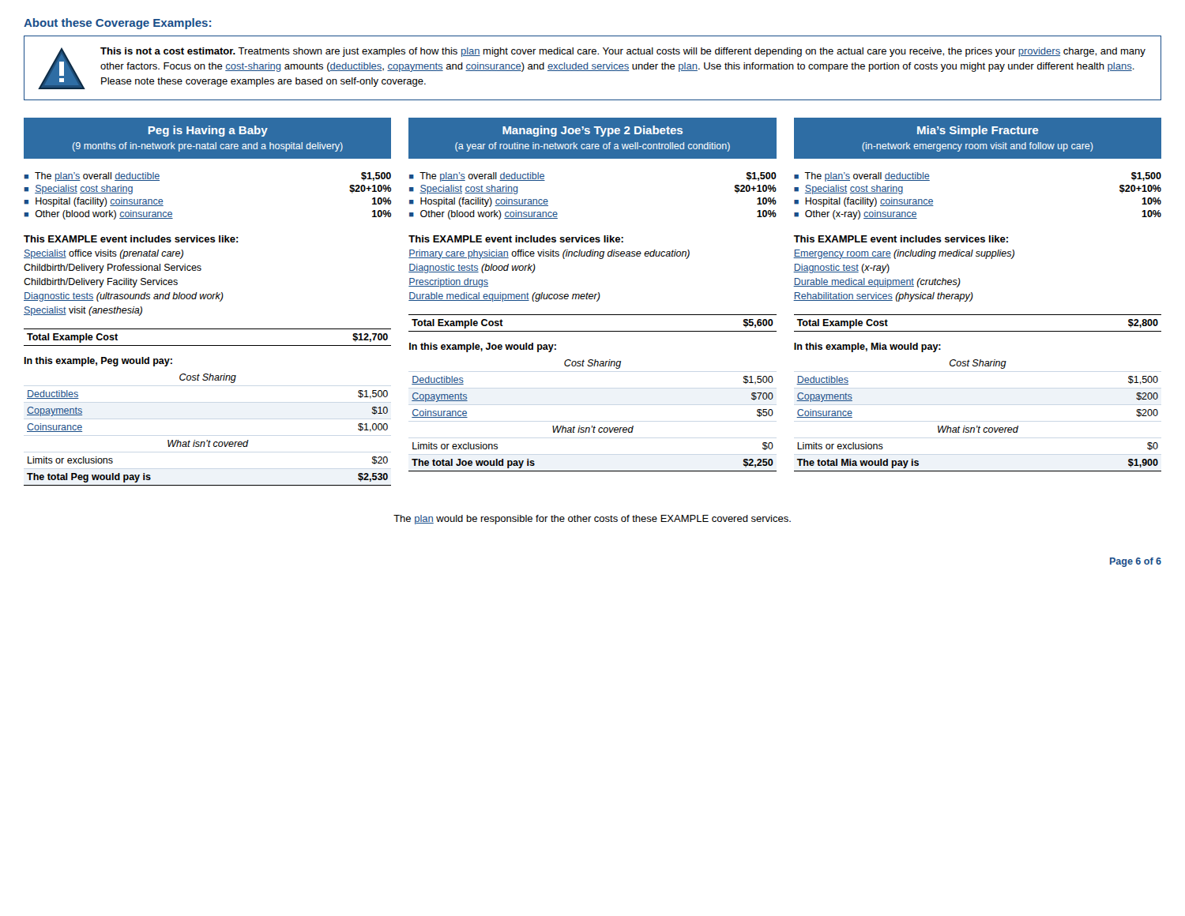About these Coverage Examples:
This is not a cost estimator. Treatments shown are just examples of how this plan might cover medical care. Your actual costs will be different depending on the actual care you receive, the prices your providers charge, and many other factors. Focus on the cost-sharing amounts (deductibles, copayments and coinsurance) and excluded services under the plan. Use this information to compare the portion of costs you might pay under different health plans. Please note these coverage examples are based on self-only coverage.
Peg is Having a Baby (9 months of in-network pre-natal care and a hospital delivery)
| ■ The plan’s overall deductible | $1,500 |
| ■ Specialist cost sharing | $20+10% |
| ■ Hospital (facility) coinsurance | 10% |
| ■ Other (blood work) coinsurance | 10% |
This EXAMPLE event includes services like:
Specialist office visits (prenatal care)
Childbirth/Delivery Professional Services
Childbirth/Delivery Facility Services
Diagnostic tests (ultrasounds and blood work)
Specialist visit (anesthesia)
| Total Example Cost | $12,700 |
In this example, Peg would pay:
| Cost Sharing |
| Deductibles | $1,500 |
| Copayments | $10 |
| Coinsurance | $1,000 |
| What isn’t covered |
| Limits or exclusions | $20 |
| The total Peg would pay is | $2,530 |
Managing Joe’s Type 2 Diabetes (a year of routine in-network care of a well-controlled condition)
| ■ The plan’s overall deductible | $1,500 |
| ■ Specialist cost sharing | $20+10% |
| ■ Hospital (facility) coinsurance | 10% |
| ■ Other (blood work) coinsurance | 10% |
This EXAMPLE event includes services like:
Primary care physician office visits (including disease education)
Diagnostic tests (blood work)
Prescription drugs
Durable medical equipment (glucose meter)
| Total Example Cost | $5,600 |
In this example, Joe would pay:
| Cost Sharing |
| Deductibles | $1,500 |
| Copayments | $700 |
| Coinsurance | $50 |
| What isn’t covered |
| Limits or exclusions | $0 |
| The total Joe would pay is | $2,250 |
Mia’s Simple Fracture (in-network emergency room visit and follow up care)
| ■ The plan’s overall deductible | $1,500 |
| ■ Specialist cost sharing | $20+10% |
| ■ Hospital (facility) coinsurance | 10% |
| ■ Other (x-ray) coinsurance | 10% |
This EXAMPLE event includes services like:
Emergency room care (including medical supplies)
Diagnostic test (x-ray)
Durable medical equipment (crutches)
Rehabilitation services (physical therapy)
| Total Example Cost | $2,800 |
In this example, Mia would pay:
| Cost Sharing |
| Deductibles | $1,500 |
| Copayments | $200 |
| Coinsurance | $200 |
| What isn’t covered |
| Limits or exclusions | $0 |
| The total Mia would pay is | $1,900 |
The plan would be responsible for the other costs of these EXAMPLE covered services.
Page 6 of 6